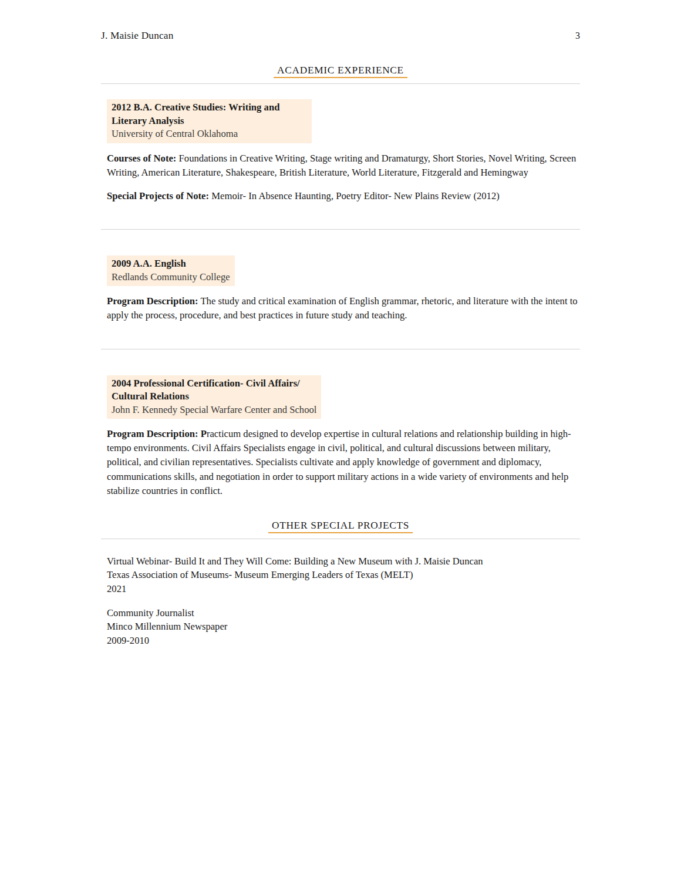J. Maisie Duncan 3
ACADEMIC EXPERIENCE
2012 B.A. Creative Studies: Writing and Literary Analysis University of Central Oklahoma
Courses of Note: Foundations in Creative Writing, Stage writing and Dramaturgy, Short Stories, Novel Writing, Screen Writing, American Literature, Shakespeare, British Literature, World Literature, Fitzgerald and Hemingway
Special Projects of Note: Memoir- In Absence Haunting, Poetry Editor- New Plains Review (2012)
2009 A.A. English Redlands Community College
Program Description: The study and critical examination of English grammar, rhetoric, and literature with the intent to apply the process, procedure, and best practices in future study and teaching.
2004 Professional Certification- Civil Affairs/ Cultural Relations John F. Kennedy Special Warfare Center and School
Program Description: Practicum designed to develop expertise in cultural relations and relationship building in high-tempo environments. Civil Affairs Specialists engage in civil, political, and cultural discussions between military, political, and civilian representatives. Specialists cultivate and apply knowledge of government and diplomacy, communications skills, and negotiation in order to support military actions in a wide variety of environments and help stabilize countries in conflict.
OTHER SPECIAL PROJECTS
Virtual Webinar- Build It and They Will Come: Building a New Museum with J. Maisie Duncan Texas Association of Museums- Museum Emerging Leaders of Texas (MELT) 2021
Community Journalist Minco Millennium Newspaper 2009-2010